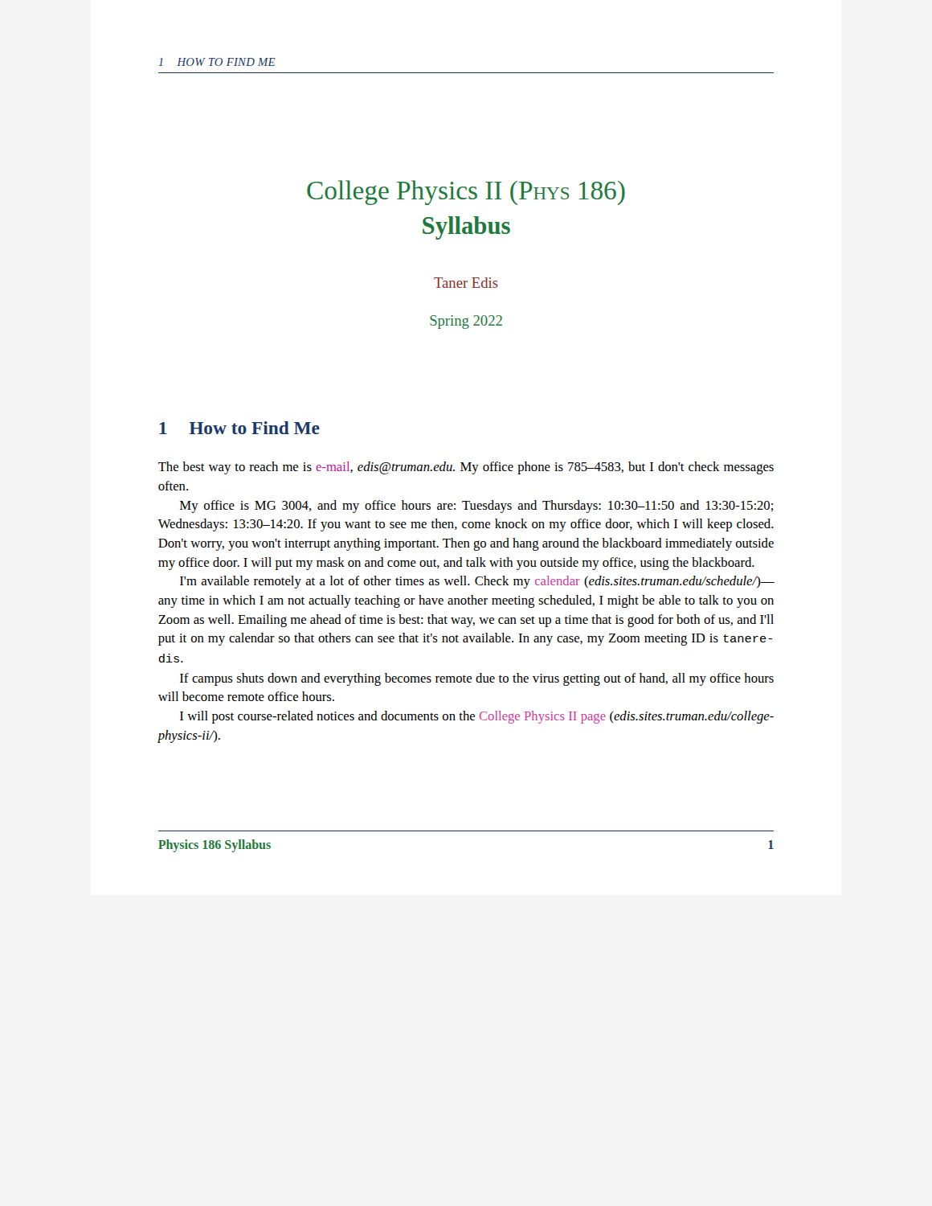1 HOW TO FIND ME
College Physics II (Phys 186) Syllabus
Taner Edis
Spring 2022
1 How to Find Me
The best way to reach me is e-mail, edis@truman.edu. My office phone is 785–4583, but I don't check messages often.
My office is MG 3004, and my office hours are: Tuesdays and Thursdays: 10:30–11:50 and 13:30-15:20; Wednesdays: 13:30–14:20. If you want to see me then, come knock on my office door, which I will keep closed. Don't worry, you won't interrupt anything important. Then go and hang around the blackboard immediately outside my office door. I will put my mask on and come out, and talk with you outside my office, using the blackboard.
I'm available remotely at a lot of other times as well. Check my calendar (edis.sites.truman.edu/schedule/)—any time in which I am not actually teaching or have another meeting scheduled, I might be able to talk to you on Zoom as well. Emailing me ahead of time is best: that way, we can set up a time that is good for both of us, and I'll put it on my calendar so that others can see that it's not available. In any case, my Zoom meeting ID is taneredis.
If campus shuts down and everything becomes remote due to the virus getting out of hand, all my office hours will become remote office hours.
I will post course-related notices and documents on the College Physics II page (edis.sites.truman.edu/college-physics-ii/).
Physics 186 Syllabus 1